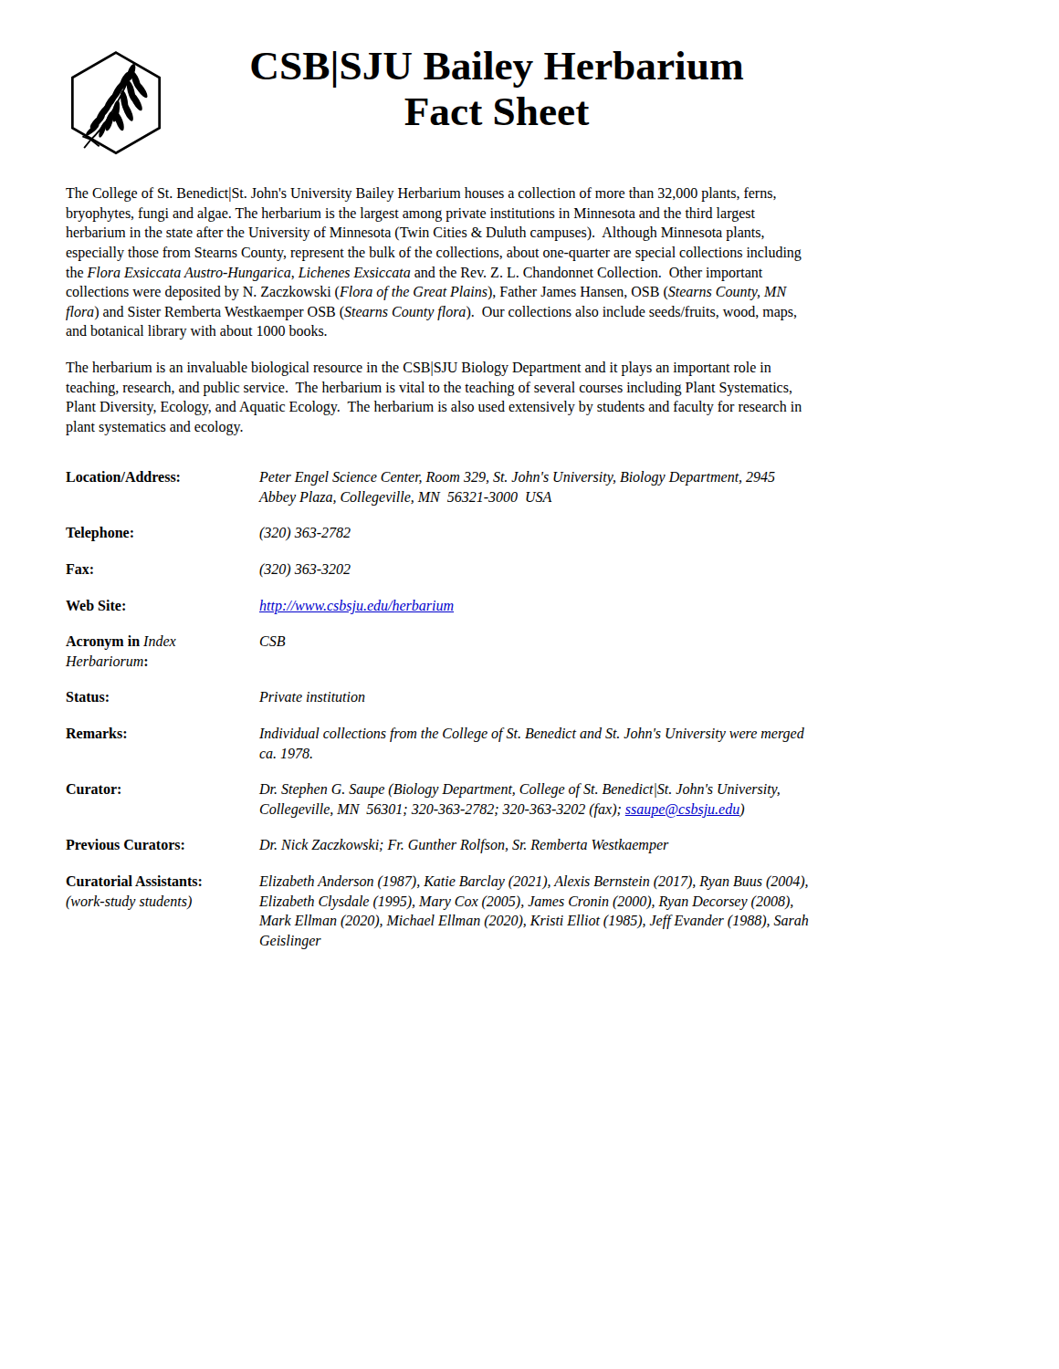CSB|SJU Bailey Herbarium
Fact Sheet
The College of St. Benedict|St. John's University Bailey Herbarium houses a collection of more than 32,000 plants, ferns, bryophytes, fungi and algae. The herbarium is the largest among private institutions in Minnesota and the third largest herbarium in the state after the University of Minnesota (Twin Cities & Duluth campuses). Although Minnesota plants, especially those from Stearns County, represent the bulk of the collections, about one-quarter are special collections including the Flora Exsiccata Austro-Hungarica, Lichenes Exsiccata and the Rev. Z. L. Chandonnet Collection. Other important collections were deposited by N. Zaczkowski (Flora of the Great Plains), Father James Hansen, OSB (Stearns County, MN flora) and Sister Remberta Westkaemper OSB (Stearns County flora). Our collections also include seeds/fruits, wood, maps, and botanical library with about 1000 books.
The herbarium is an invaluable biological resource in the CSB|SJU Biology Department and it plays an important role in teaching, research, and public service. The herbarium is vital to the teaching of several courses including Plant Systematics, Plant Diversity, Ecology, and Aquatic Ecology. The herbarium is also used extensively by students and faculty for research in plant systematics and ecology.
Location/Address:
Peter Engel Science Center, Room 329, St. John's University, Biology Department, 2945 Abbey Plaza, Collegeville, MN 56321-3000 USA
Telephone:
(320) 363-2782
Fax:
(320) 363-3202
Web Site:
http://www.csbsju.edu/herbarium
Acronym in Index Herbariorum:
CSB
Status:
Private institution
Remarks:
Individual collections from the College of St. Benedict and St. John's University were merged ca. 1978.
Curator:
Dr. Stephen G. Saupe (Biology Department, College of St. Benedict|St. John's University, Collegeville, MN 56301; 320-363-2782; 320-363-3202 (fax); ssaupe@csbsju.edu)
Previous Curators:
Dr. Nick Zaczkowski; Fr. Gunther Rolfson, Sr. Remberta Westkaemper
Curatorial Assistants:
(work-study students)
Elizabeth Anderson (1987), Katie Barclay (2021), Alexis Bernstein (2017), Ryan Buus (2004), Elizabeth Clysdale (1995), Mary Cox (2005), James Cronin (2000), Ryan Decorsey (2008), Mark Ellman (2020), Michael Ellman (2020), Kristi Elliot (1985), Jeff Evander (1988), Sarah Geislinger